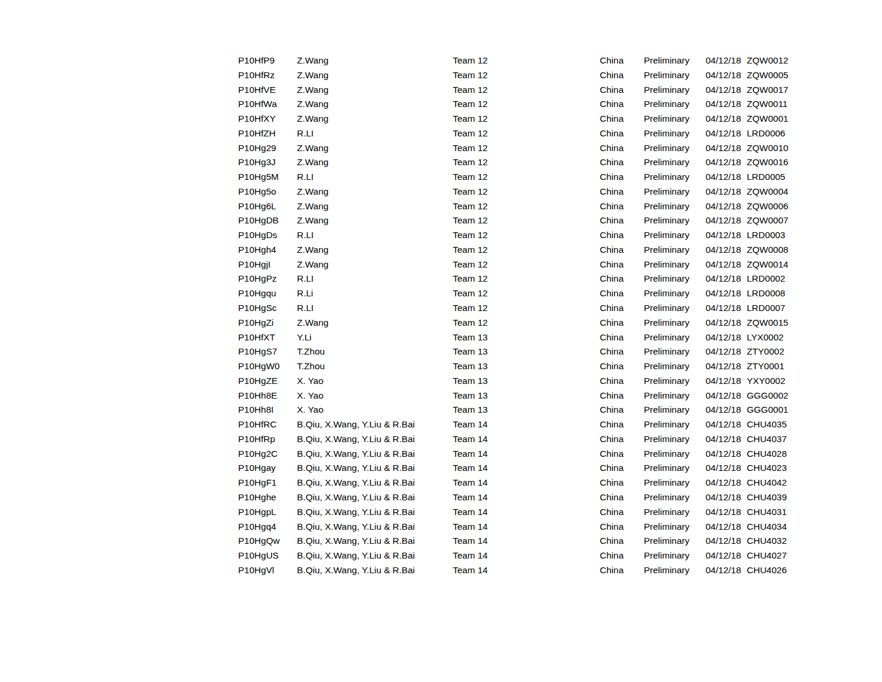| P10HfP9 | Z.Wang | Team 12 | China | Preliminary | 04/12/18 | ZQW0012 |
| P10HfRz | Z.Wang | Team 12 | China | Preliminary | 04/12/18 | ZQW0005 |
| P10HfVE | Z.Wang | Team 12 | China | Preliminary | 04/12/18 | ZQW0017 |
| P10HfWa | Z.Wang | Team 12 | China | Preliminary | 04/12/18 | ZQW0011 |
| P10HfXY | Z.Wang | Team 12 | China | Preliminary | 04/12/18 | ZQW0001 |
| P10HfZH | R.LI | Team 12 | China | Preliminary | 04/12/18 | LRD0006 |
| P10Hg29 | Z.Wang | Team 12 | China | Preliminary | 04/12/18 | ZQW0010 |
| P10Hg3J | Z.Wang | Team 12 | China | Preliminary | 04/12/18 | ZQW0016 |
| P10Hg5M | R.LI | Team 12 | China | Preliminary | 04/12/18 | LRD0005 |
| P10Hg5o | Z.Wang | Team 12 | China | Preliminary | 04/12/18 | ZQW0004 |
| P10Hg6L | Z.Wang | Team 12 | China | Preliminary | 04/12/18 | ZQW0006 |
| P10HgDB | Z.Wang | Team 12 | China | Preliminary | 04/12/18 | ZQW0007 |
| P10HgDs | R.LI | Team 12 | China | Preliminary | 04/12/18 | LRD0003 |
| P10Hgh4 | Z.Wang | Team 12 | China | Preliminary | 04/12/18 | ZQW0008 |
| P10HgjI | Z.Wang | Team 12 | China | Preliminary | 04/12/18 | ZQW0014 |
| P10HgPz | R.LI | Team 12 | China | Preliminary | 04/12/18 | LRD0002 |
| P10Hgqu | R.Li | Team 12 | China | Preliminary | 04/12/18 | LRD0008 |
| P10HgSc | R.LI | Team 12 | China | Preliminary | 04/12/18 | LRD0007 |
| P10HgZi | Z.Wang | Team 12 | China | Preliminary | 04/12/18 | ZQW0015 |
| P10HfXT | Y.Li | Team 13 | China | Preliminary | 04/12/18 | LYX0002 |
| P10HgS7 | T.Zhou | Team 13 | China | Preliminary | 04/12/18 | ZTY0002 |
| P10HgW0 | T.Zhou | Team 13 | China | Preliminary | 04/12/18 | ZTY0001 |
| P10HgZE | X. Yao | Team 13 | China | Preliminary | 04/12/18 | YXY0002 |
| P10Hh8E | X. Yao | Team 13 | China | Preliminary | 04/12/18 | GGG0002 |
| P10Hh8I | X. Yao | Team 13 | China | Preliminary | 04/12/18 | GGG0001 |
| P10HfRC | B.Qiu, X.Wang, Y.Liu & R.Bai | Team 14 | China | Preliminary | 04/12/18 | CHU4035 |
| P10HfRp | B.Qiu, X.Wang, Y.Liu & R.Bai | Team 14 | China | Preliminary | 04/12/18 | CHU4037 |
| P10Hg2C | B.Qiu, X.Wang, Y.Liu & R.Bai | Team 14 | China | Preliminary | 04/12/18 | CHU4028 |
| P10Hgay | B.Qiu, X.Wang, Y.Liu & R.Bai | Team 14 | China | Preliminary | 04/12/18 | CHU4023 |
| P10HgF1 | B.Qiu, X.Wang, Y.Liu & R.Bai | Team 14 | China | Preliminary | 04/12/18 | CHU4042 |
| P10Hghe | B.Qiu, X.Wang, Y.Liu & R.Bai | Team 14 | China | Preliminary | 04/12/18 | CHU4039 |
| P10HgpL | B.Qiu, X.Wang, Y.Liu & R.Bai | Team 14 | China | Preliminary | 04/12/18 | CHU4031 |
| P10Hgq4 | B.Qiu, X.Wang, Y.Liu & R.Bai | Team 14 | China | Preliminary | 04/12/18 | CHU4034 |
| P10HgQw | B.Qiu, X.Wang, Y.Liu & R.Bai | Team 14 | China | Preliminary | 04/12/18 | CHU4032 |
| P10HgUS | B.Qiu, X.Wang, Y.Liu & R.Bai | Team 14 | China | Preliminary | 04/12/18 | CHU4027 |
| P10HgVl | B.Qiu, X.Wang, Y.Liu & R.Bai | Team 14 | China | Preliminary | 04/12/18 | CHU4026 |